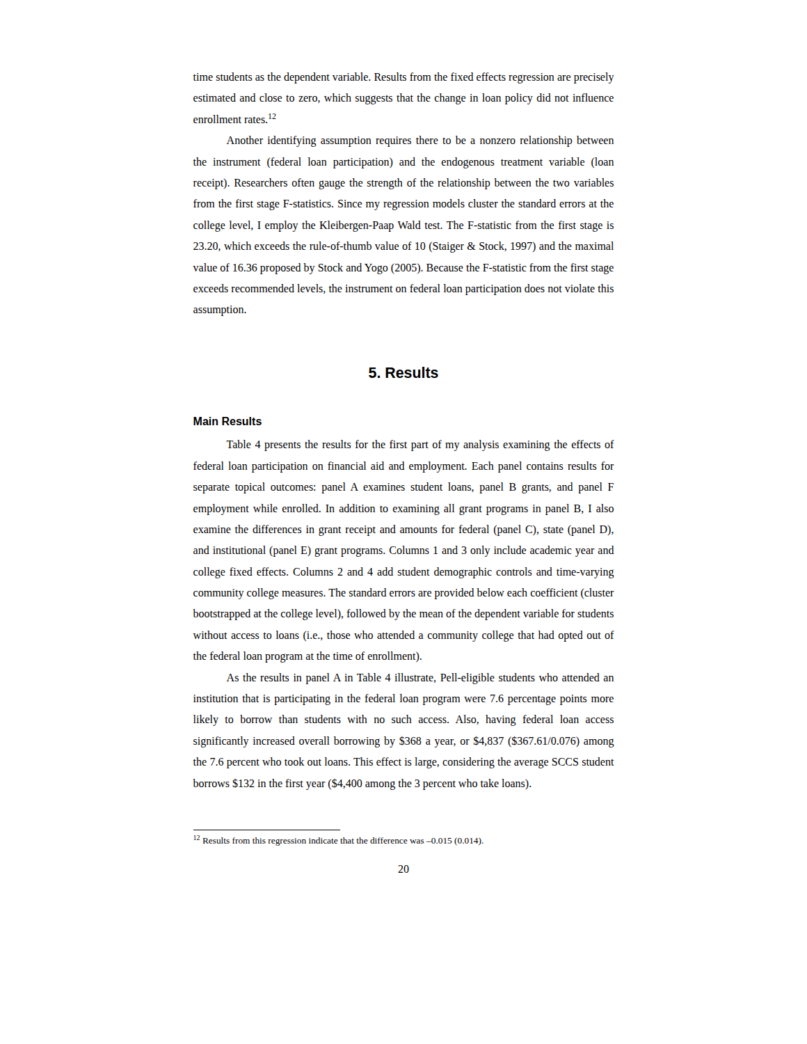time students as the dependent variable. Results from the fixed effects regression are precisely estimated and close to zero, which suggests that the change in loan policy did not influence enrollment rates.12
Another identifying assumption requires there to be a nonzero relationship between the instrument (federal loan participation) and the endogenous treatment variable (loan receipt). Researchers often gauge the strength of the relationship between the two variables from the first stage F-statistics. Since my regression models cluster the standard errors at the college level, I employ the Kleibergen-Paap Wald test. The F-statistic from the first stage is 23.20, which exceeds the rule-of-thumb value of 10 (Staiger & Stock, 1997) and the maximal value of 16.36 proposed by Stock and Yogo (2005). Because the F-statistic from the first stage exceeds recommended levels, the instrument on federal loan participation does not violate this assumption.
5. Results
Main Results
Table 4 presents the results for the first part of my analysis examining the effects of federal loan participation on financial aid and employment. Each panel contains results for separate topical outcomes: panel A examines student loans, panel B grants, and panel F employment while enrolled. In addition to examining all grant programs in panel B, I also examine the differences in grant receipt and amounts for federal (panel C), state (panel D), and institutional (panel E) grant programs. Columns 1 and 3 only include academic year and college fixed effects. Columns 2 and 4 add student demographic controls and time-varying community college measures. The standard errors are provided below each coefficient (cluster bootstrapped at the college level), followed by the mean of the dependent variable for students without access to loans (i.e., those who attended a community college that had opted out of the federal loan program at the time of enrollment).
As the results in panel A in Table 4 illustrate, Pell-eligible students who attended an institution that is participating in the federal loan program were 7.6 percentage points more likely to borrow than students with no such access. Also, having federal loan access significantly increased overall borrowing by $368 a year, or $4,837 ($367.61/0.076) among the 7.6 percent who took out loans. This effect is large, considering the average SCCS student borrows $132 in the first year ($4,400 among the 3 percent who take loans).
12 Results from this regression indicate that the difference was –0.015 (0.014).
20